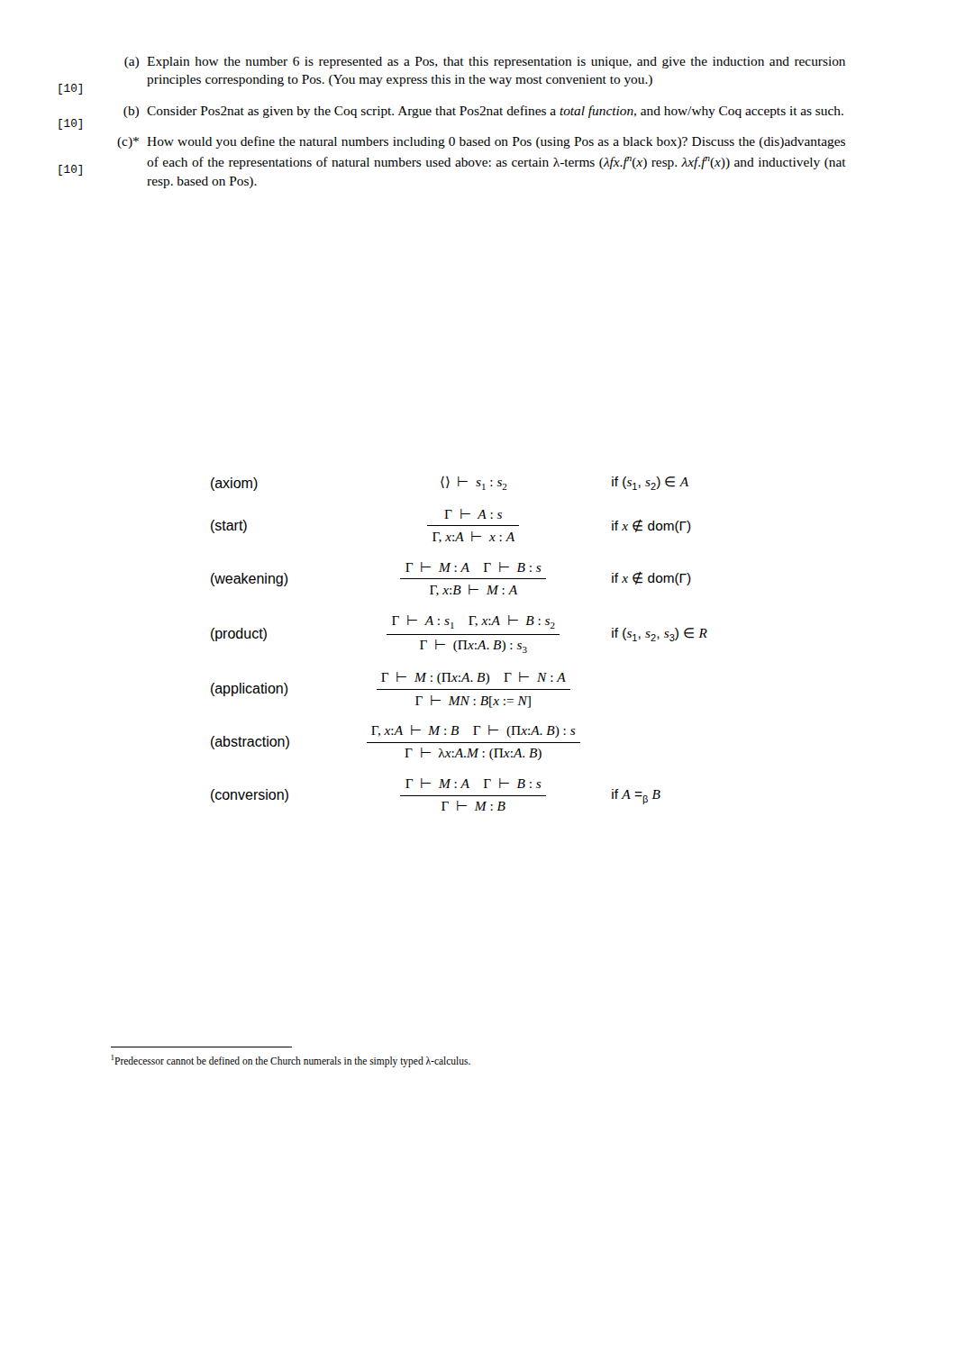(a)
Explain how the number 6 is represented as a Pos, that this representation is unique, and give the induction and recursion principles corresponding to Pos. (You may express this in the way most convenient to you.)
[10]
(b)
Consider Pos2nat as given by the Coq script. Argue that Pos2nat defines a total function, and how/why Coq accepts it as such.
[10]
(c)*
How would you define the natural numbers including 0 based on Pos (using Pos as a black box)? Discuss the (dis)advantages of each of the representations of natural numbers used above: as certain λ-terms (λfx.fn(x) resp. λxf.fn(x)) and inductively (nat resp. based on Pos).
[10]
| (axiom) | ⟨⟩ ⊢ s 1 : s 2 | if ( s 1 , s 2 ) ∈ A |
| (start) | Γ ⊢ A : s Γ, x : A ⊢ x : A | if x ∉ dom(Γ) |
| (weakening) | Γ ⊢ M : A Γ ⊢ B : s Γ, x : B ⊢ M : A | if x ∉ dom(Γ) |
| (product) | Γ ⊢ A : s 1 Γ, x : A ⊢ B : s 2 Γ ⊢ (Π x : A . B ) : s 3 | if ( s 1 , s 2 , s 3 ) ∈ R |
| (application) | Γ ⊢ M : (Π x : A . B ) Γ ⊢ N : A Γ ⊢ MN : B [ x := N ] | |
| (abstraction) | Γ, x : A ⊢ M : B Γ ⊢ (Π x : A . B ) : s Γ ⊢ λ x : A . M : (Π x : A . B ) | |
| (conversion) | Γ ⊢ M : A Γ ⊢ B : s Γ ⊢ M : B | if A = β B |
1Predecessor cannot be defined on the Church numerals in the simply typed λ-calculus.